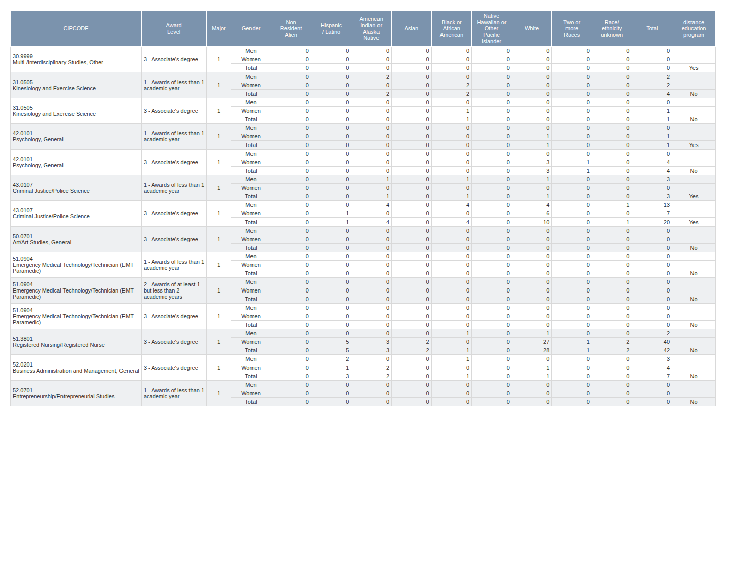| CIPCODE | Award Level | Major | Gender | Non Resident Alien | Hispanic / Latino | American Indian or Alaska Native | Asian | Black or African American | Native Hawaiian or Other Pacific Islander | White | Two or more Races | Race/ ethnicity unknown | Total | distance education program |
| --- | --- | --- | --- | --- | --- | --- | --- | --- | --- | --- | --- | --- | --- | --- |
| 30.9999 Multi-/Interdisciplinary Studies, Other | 3 - Associate's degree | 1 | Men | 0 | 0 | 0 | 0 | 0 | 0 | 0 | 0 | 0 | 0 | |
| Women | 0 | 0 | 0 | 0 | 0 | 0 | 0 | 0 | 0 | 0 | |
| Total | 0 | 0 | 0 | 0 | 0 | 0 | 0 | 0 | 0 | 0 | Yes |
| 31.0505 Kinesiology and Exercise Science | 1 - Awards of less than 1 academic year | 1 | Men | 0 | 0 | 2 | 0 | 0 | 0 | 0 | 0 | 0 | 2 | |
| Women | 0 | 0 | 0 | 0 | 2 | 0 | 0 | 0 | 0 | 2 | |
| Total | 0 | 0 | 2 | 0 | 2 | 0 | 0 | 0 | 0 | 4 | No |
| 31.0505 Kinesiology and Exercise Science | 3 - Associate's degree | 1 | Men | 0 | 0 | 0 | 0 | 0 | 0 | 0 | 0 | 0 | 0 | |
| Women | 0 | 0 | 0 | 0 | 1 | 0 | 0 | 0 | 0 | 1 | |
| Total | 0 | 0 | 0 | 0 | 1 | 0 | 0 | 0 | 0 | 1 | No |
| 42.0101 Psychology, General | 1 - Awards of less than 1 academic year | 1 | Men | 0 | 0 | 0 | 0 | 0 | 0 | 0 | 0 | 0 | 0 | |
| Women | 0 | 0 | 0 | 0 | 0 | 0 | 1 | 0 | 0 | 1 | |
| Total | 0 | 0 | 0 | 0 | 0 | 0 | 1 | 0 | 0 | 1 | Yes |
| 42.0101 Psychology, General | 3 - Associate's degree | 1 | Men | 0 | 0 | 0 | 0 | 0 | 0 | 0 | 0 | 0 | 0 | |
| Women | 0 | 0 | 0 | 0 | 0 | 0 | 3 | 1 | 0 | 4 | |
| Total | 0 | 0 | 0 | 0 | 0 | 0 | 3 | 1 | 0 | 4 | No |
| 43.0107 Criminal Justice/Police Science | 1 - Awards of less than 1 academic year | 1 | Men | 0 | 0 | 1 | 0 | 1 | 0 | 1 | 0 | 0 | 3 | |
| Women | 0 | 0 | 0 | 0 | 0 | 0 | 0 | 0 | 0 | 0 | |
| Total | 0 | 0 | 1 | 0 | 1 | 0 | 1 | 0 | 0 | 3 | Yes |
| 43.0107 Criminal Justice/Police Science | 3 - Associate's degree | 1 | Men | 0 | 0 | 4 | 0 | 4 | 0 | 4 | 0 | 1 | 13 | |
| Women | 0 | 1 | 0 | 0 | 0 | 0 | 6 | 0 | 0 | 7 | |
| Total | 0 | 1 | 4 | 0 | 4 | 0 | 10 | 0 | 1 | 20 | Yes |
| 50.0701 Art/Art Studies, General | 3 - Associate's degree | 1 | Men | 0 | 0 | 0 | 0 | 0 | 0 | 0 | 0 | 0 | 0 | |
| Women | 0 | 0 | 0 | 0 | 0 | 0 | 0 | 0 | 0 | 0 | |
| Total | 0 | 0 | 0 | 0 | 0 | 0 | 0 | 0 | 0 | 0 | No |
| 51.0904 Emergency Medical Technology/Technician (EMT Paramedic) | 1 - Awards of less than 1 academic year | 1 | Men | 0 | 0 | 0 | 0 | 0 | 0 | 0 | 0 | 0 | 0 | |
| Women | 0 | 0 | 0 | 0 | 0 | 0 | 0 | 0 | 0 | 0 | |
| Total | 0 | 0 | 0 | 0 | 0 | 0 | 0 | 0 | 0 | 0 | No |
| 51.0904 Emergency Medical Technology/Technician (EMT Paramedic) | 2 - Awards of at least 1 but less than 2 academic years | 1 | Men | 0 | 0 | 0 | 0 | 0 | 0 | 0 | 0 | 0 | 0 | |
| Women | 0 | 0 | 0 | 0 | 0 | 0 | 0 | 0 | 0 | 0 | |
| Total | 0 | 0 | 0 | 0 | 0 | 0 | 0 | 0 | 0 | 0 | No |
| 51.0904 Emergency Medical Technology/Technician (EMT Paramedic) | 3 - Associate's degree | 1 | Men | 0 | 0 | 0 | 0 | 0 | 0 | 0 | 0 | 0 | 0 | |
| Women | 0 | 0 | 0 | 0 | 0 | 0 | 0 | 0 | 0 | 0 | |
| Total | 0 | 0 | 0 | 0 | 0 | 0 | 0 | 0 | 0 | 0 | No |
| 51.3801 Registered Nursing/Registered Nurse | 3 - Associate's degree | 1 | Men | 0 | 0 | 0 | 0 | 1 | 0 | 1 | 0 | 0 | 2 | |
| Women | 0 | 5 | 3 | 2 | 0 | 0 | 27 | 1 | 2 | 40 | |
| Total | 0 | 5 | 3 | 2 | 1 | 0 | 28 | 1 | 2 | 42 | No |
| 52.0201 Business Administration and Management, General | 3 - Associate's degree | 1 | Men | 0 | 2 | 0 | 0 | 1 | 0 | 0 | 0 | 0 | 3 | |
| Women | 0 | 1 | 2 | 0 | 0 | 0 | 1 | 0 | 0 | 4 | |
| Total | 0 | 3 | 2 | 0 | 1 | 0 | 1 | 0 | 0 | 7 | No |
| 52.0701 Entrepreneurship/Entrepreneurial Studies | 1 - Awards of less than 1 academic year | 1 | Men | 0 | 0 | 0 | 0 | 0 | 0 | 0 | 0 | 0 | 0 | |
| Women | 0 | 0 | 0 | 0 | 0 | 0 | 0 | 0 | 0 | 0 | |
| Total | 0 | 0 | 0 | 0 | 0 | 0 | 0 | 0 | 0 | 0 | No |